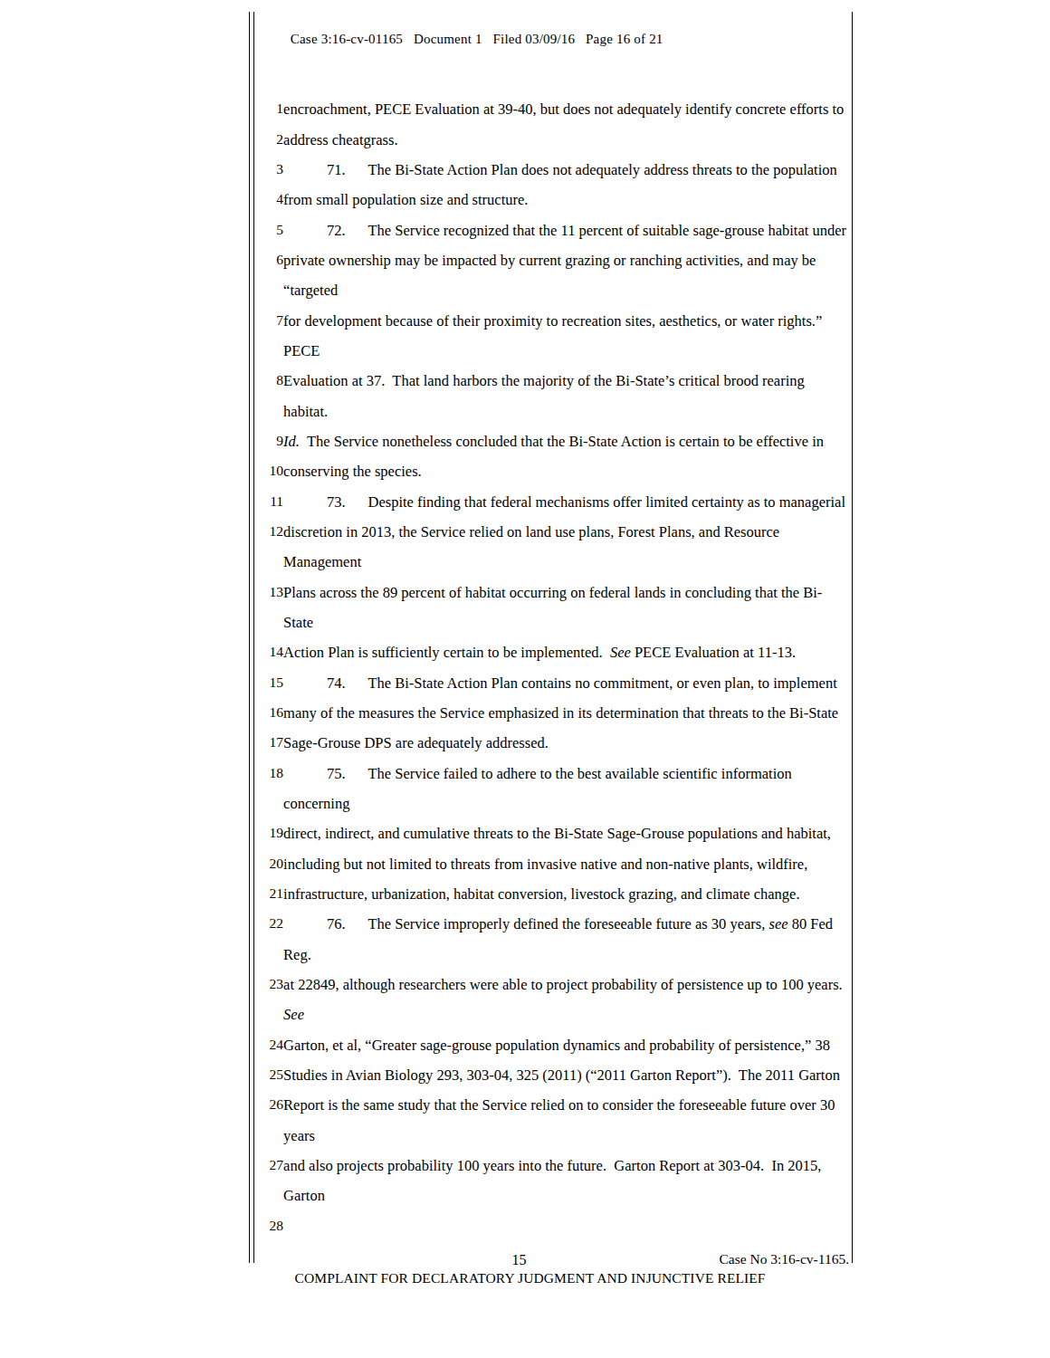Case 3:16-cv-01165 Document 1 Filed 03/09/16 Page 16 of 21
| 1 | encroachment, PECE Evaluation at 39-40, but does not adequately identify concrete efforts to |
| 2 | address cheatgrass. |
| 3 | 71. The Bi-State Action Plan does not adequately address threats to the population |
| 4 | from small population size and structure. |
| 5 | 72. The Service recognized that the 11 percent of suitable sage-grouse habitat under |
| 6 | private ownership may be impacted by current grazing or ranching activities, and may be “targeted |
| 7 | for development because of their proximity to recreation sites, aesthetics, or water rights.” PECE |
| 8 | Evaluation at 37. That land harbors the majority of the Bi-State’s critical brood rearing habitat. |
| 9 | Id. The Service nonetheless concluded that the Bi-State Action is certain to be effective in |
| 10 | conserving the species. |
| 11 | 73. Despite finding that federal mechanisms offer limited certainty as to managerial |
| 12 | discretion in 2013, the Service relied on land use plans, Forest Plans, and Resource Management |
| 13 | Plans across the 89 percent of habitat occurring on federal lands in concluding that the Bi-State |
| 14 | Action Plan is sufficiently certain to be implemented. See PECE Evaluation at 11-13. |
| 15 | 74. The Bi-State Action Plan contains no commitment, or even plan, to implement |
| 16 | many of the measures the Service emphasized in its determination that threats to the Bi-State |
| 17 | Sage-Grouse DPS are adequately addressed. |
| 18 | 75. The Service failed to adhere to the best available scientific information concerning |
| 19 | direct, indirect, and cumulative threats to the Bi-State Sage-Grouse populations and habitat, |
| 20 | including but not limited to threats from invasive native and non-native plants, wildfire, |
| 21 | infrastructure, urbanization, habitat conversion, livestock grazing, and climate change. |
| 22 | 76. The Service improperly defined the foreseeable future as 30 years, see 80 Fed Reg. |
| 23 | at 22849, although researchers were able to project probability of persistence up to 100 years. See |
| 24 | Garton, et al, “Greater sage-grouse population dynamics and probability of persistence,” 38 |
| 25 | Studies in Avian Biology 293, 303-04, 325 (2011) (“2011 Garton Report”). The 2011 Garton |
| 26 | Report is the same study that the Service relied on to consider the foreseeable future over 30 years |
| 27 | and also projects probability 100 years into the future. Garton Report at 303-04. In 2015, Garton |
| 28 | |
15
Case No 3:16-cv-1165.
COMPLAINT FOR DECLARATORY JUDGMENT AND INJUNCTIVE RELIEF